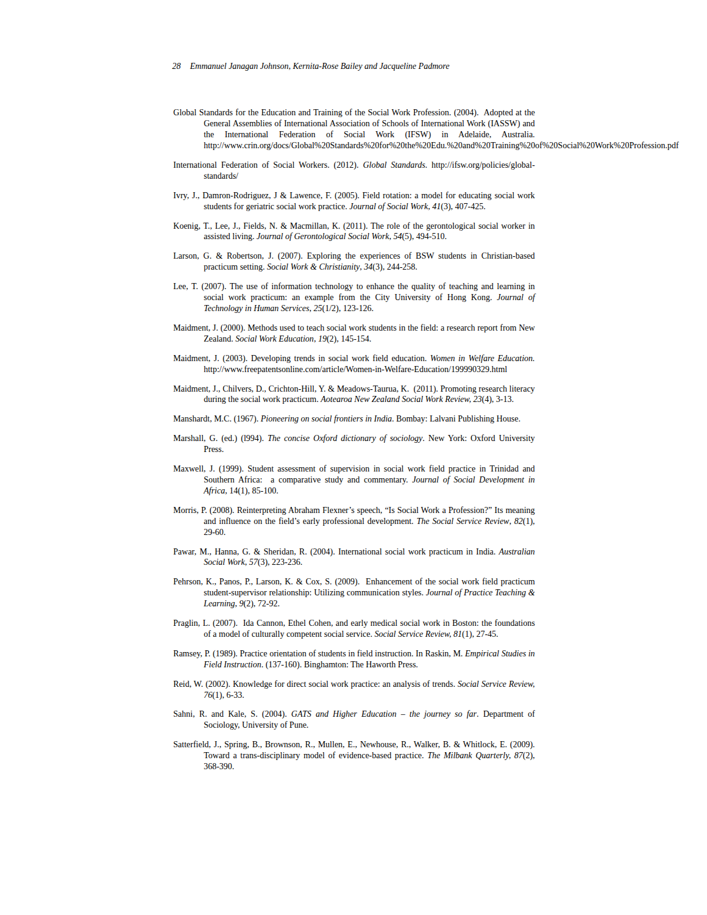28 Emmanuel Janagan Johnson, Kernita-Rose Bailey and Jacqueline Padmore
Global Standards for the Education and Training of the Social Work Profession. (2004). Adopted at the General Assemblies of International Association of Schools of International Work (IASSW) and the International Federation of Social Work (IFSW) in Adelaide, Australia. http://www.crin.org/docs/Global%20Standards%20for%20the%20Edu.%20and%20Training%20of%20Social%20Work%20Profession.pdf
International Federation of Social Workers. (2012). Global Standards. http://ifsw.org/policies/global-standards/
Ivry, J., Damron-Rodriguez, J & Lawence, F. (2005). Field rotation: a model for educating social work students for geriatric social work practice. Journal of Social Work, 41(3), 407-425.
Koenig, T., Lee, J., Fields, N. & Macmillan, K. (2011). The role of the gerontological social worker in assisted living. Journal of Gerontological Social Work, 54(5), 494-510.
Larson, G. & Robertson, J. (2007). Exploring the experiences of BSW students in Christian-based practicum setting. Social Work & Christianity, 34(3), 244-258.
Lee, T. (2007). The use of information technology to enhance the quality of teaching and learning in social work practicum: an example from the City University of Hong Kong. Journal of Technology in Human Services, 25(1/2), 123-126.
Maidment, J. (2000). Methods used to teach social work students in the field: a research report from New Zealand. Social Work Education, 19(2), 145-154.
Maidment, J. (2003). Developing trends in social work field education. Women in Welfare Education. http://www.freepatentsonline.com/article/Women-in-Welfare-Education/199990329.html
Maidment, J., Chilvers, D., Crichton-Hill, Y. & Meadows-Taurua, K. (2011). Promoting research literacy during the social work practicum. Aotearoa New Zealand Social Work Review, 23(4), 3-13.
Manshardt, M.C. (1967). Pioneering on social frontiers in India. Bombay: Lalvani Publishing House.
Marshall, G. (ed.) (l994). The concise Oxford dictionary of sociology. New York: Oxford University Press.
Maxwell, J. (1999). Student assessment of supervision in social work field practice in Trinidad and Southern Africa: a comparative study and commentary. Journal of Social Development in Africa, 14(1), 85-100.
Morris, P. (2008). Reinterpreting Abraham Flexner’s speech, “Is Social Work a Profession?” Its meaning and influence on the field’s early professional development. The Social Service Review, 82(1), 29-60.
Pawar, M., Hanna, G. & Sheridan, R. (2004). International social work practicum in India. Australian Social Work, 57(3), 223-236.
Pehrson, K., Panos, P., Larson, K. & Cox, S. (2009). Enhancement of the social work field practicum student-supervisor relationship: Utilizing communication styles. Journal of Practice Teaching & Learning, 9(2), 72-92.
Praglin, L. (2007). Ida Cannon, Ethel Cohen, and early medical social work in Boston: the foundations of a model of culturally competent social service. Social Service Review, 81(1), 27-45.
Ramsey, P. (1989). Practice orientation of students in field instruction. In Raskin, M. Empirical Studies in Field Instruction. (137-160). Binghamton: The Haworth Press.
Reid, W. (2002). Knowledge for direct social work practice: an analysis of trends. Social Service Review, 76(1), 6-33.
Sahni, R. and Kale, S. (2004). GATS and Higher Education – the journey so far. Department of Sociology, University of Pune.
Satterfield, J., Spring, B., Brownson, R., Mullen, E., Newhouse, R., Walker, B. & Whitlock, E. (2009). Toward a trans-disciplinary model of evidence-based practice. The Milbank Quarterly, 87(2), 368-390.